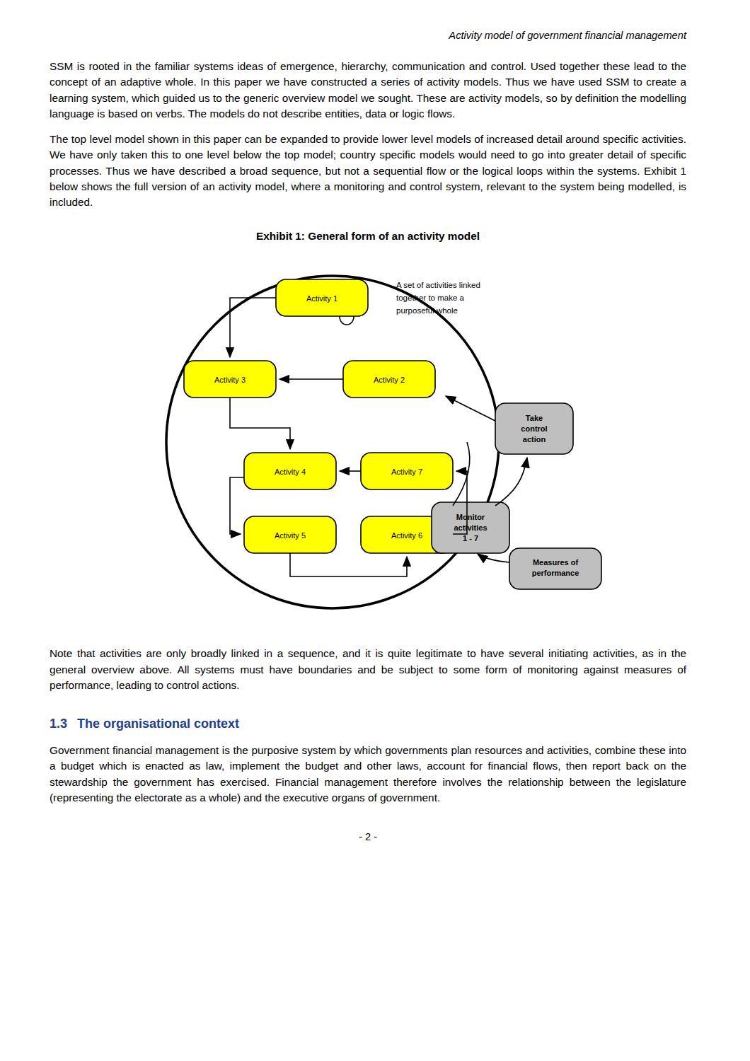Activity model of government financial management
SSM is rooted in the familiar systems ideas of emergence, hierarchy, communication and control. Used together these lead to the concept of an adaptive whole. In this paper we have constructed a series of activity models. Thus we have used SSM to create a learning system, which guided us to the generic overview model we sought. These are activity models, so by definition the modelling language is based on verbs. The models do not describe entities, data or logic flows.
The top level model shown in this paper can be expanded to provide lower level models of increased detail around specific activities. We have only taken this to one level below the top model; country specific models would need to go into greater detail of specific processes. Thus we have described a broad sequence, but not a sequential flow or the logical loops within the systems. Exhibit 1 below shows the full version of an activity model, where a monitoring and control system, relevant to the system being modelled, is included.
Exhibit 1: General form of an activity model
Activity 1 Activity 2 Activity 3 Activity 4 Activity 7 Activity 5 Activity 6 Take control action Monitor activities 1 - 7 Measures of performance A set of activities linked together to make a purposeful whole
Note that activities are only broadly linked in a sequence, and it is quite legitimate to have several initiating activities, as in the general overview above. All systems must have boundaries and be subject to some form of monitoring against measures of performance, leading to control actions.
1.3 The organisational context
Government financial management is the purposive system by which governments plan resources and activities, combine these into a budget which is enacted as law, implement the budget and other laws, account for financial flows, then report back on the stewardship the government has exercised. Financial management therefore involves the relationship between the legislature (representing the electorate as a whole) and the executive organs of government.
- 2 -